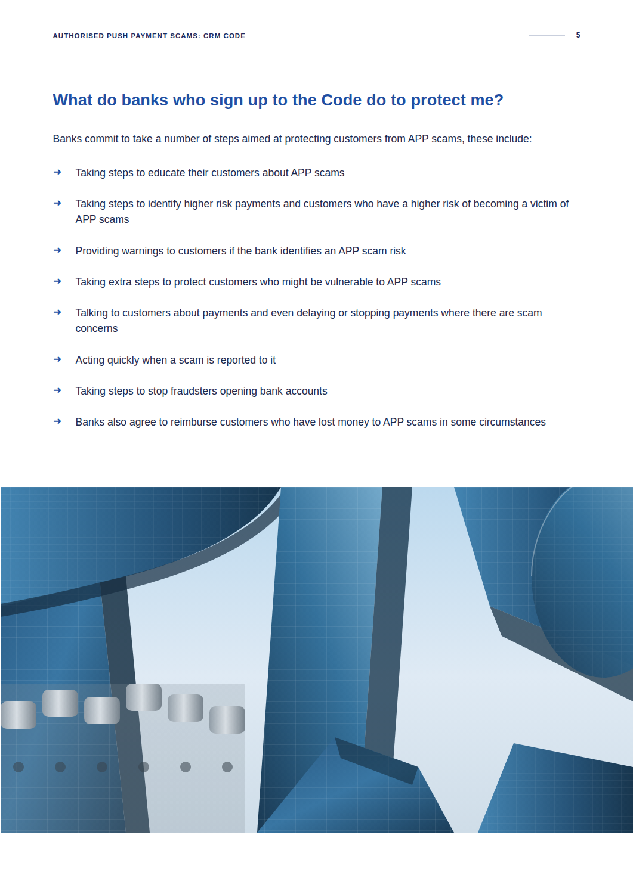Authorised Push Payment Scams: CRM Code
5
What do banks who sign up to the Code do to protect me?
Banks commit to take a number of steps aimed at protecting customers from APP scams, these include:
Taking steps to educate their customers about APP scams
Taking steps to identify higher risk payments and customers who have a higher risk of becoming a victim of APP scams
Providing warnings to customers if the bank identifies an APP scam risk
Taking extra steps to protect customers who might be vulnerable to APP scams
Talking to customers about payments and even delaying or stopping payments where there are scam concerns
Acting quickly when a scam is reported to it
Taking steps to stop fraudsters opening bank accounts
Banks also agree to reimburse customers who have lost money to APP scams in some circumstances